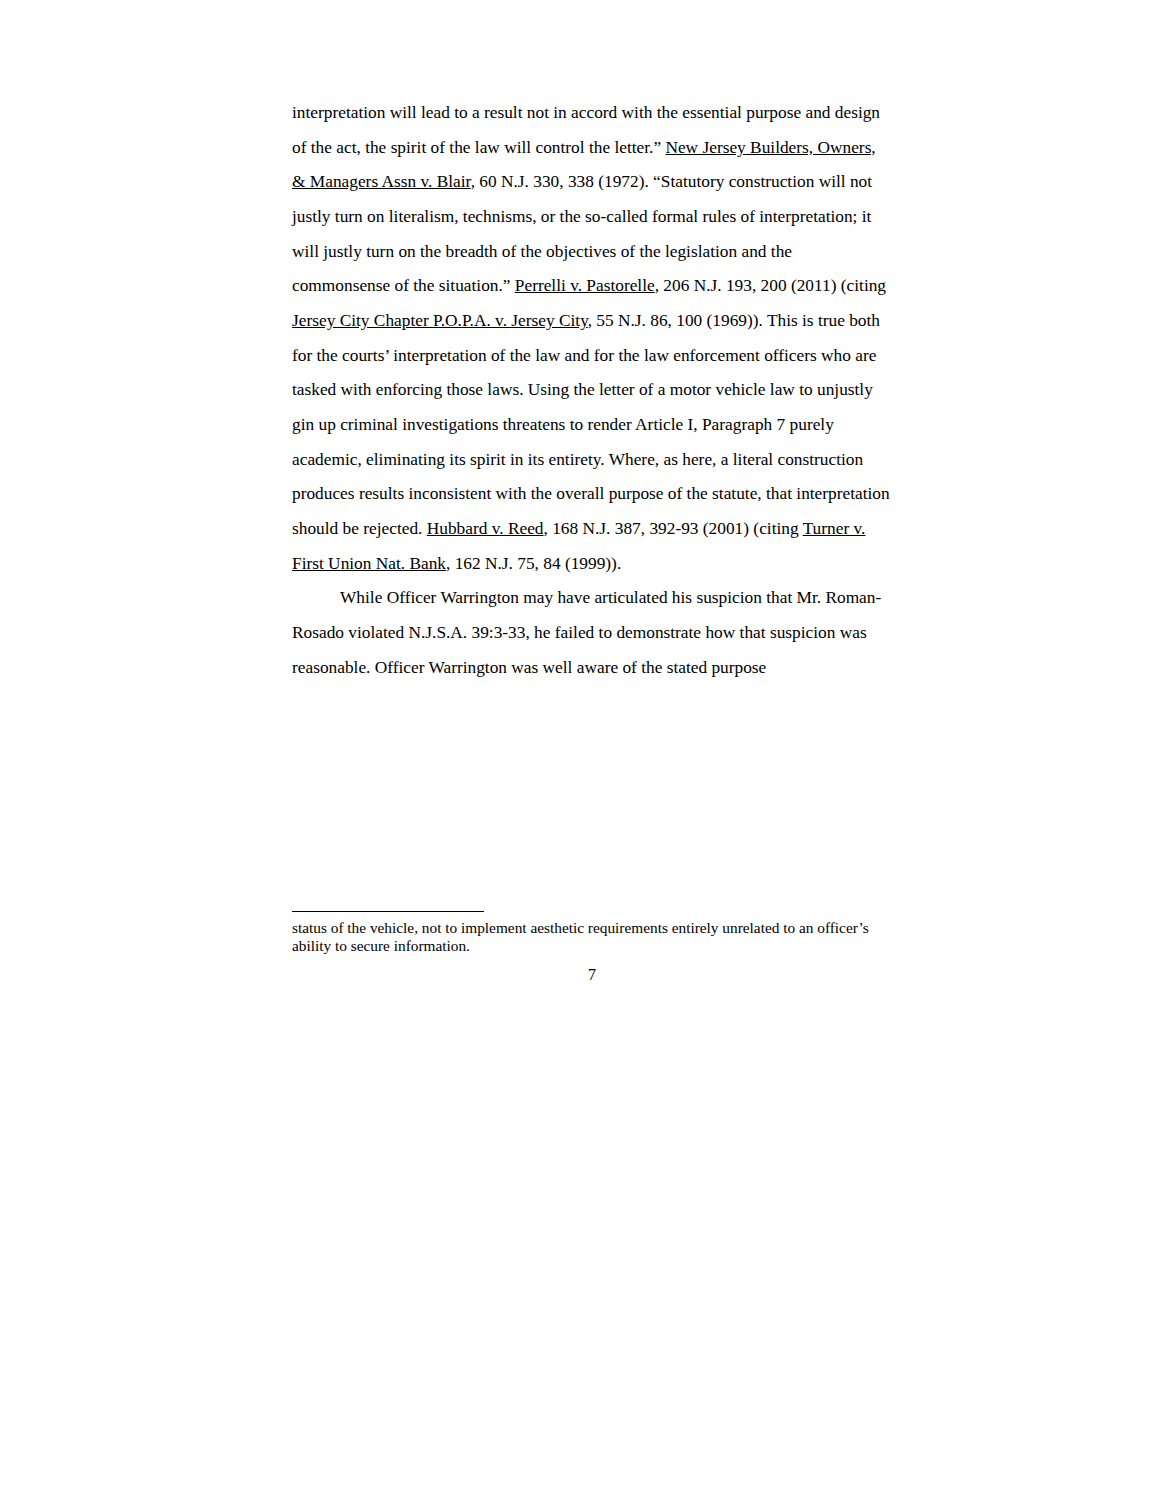interpretation will lead to a result not in accord with the essential purpose and design of the act, the spirit of the law will control the letter.” New Jersey Builders, Owners, & Managers Assn v. Blair, 60 N.J. 330, 338 (1972). “Statutory construction will not justly turn on literalism, technisms, or the so-called formal rules of interpretation; it will justly turn on the breadth of the objectives of the legislation and the commonsense of the situation.” Perrelli v. Pastorelle, 206 N.J. 193, 200 (2011) (citing Jersey City Chapter P.O.P.A. v. Jersey City, 55 N.J. 86, 100 (1969)). This is true both for the courts’ interpretation of the law and for the law enforcement officers who are tasked with enforcing those laws. Using the letter of a motor vehicle law to unjustly gin up criminal investigations threatens to render Article I, Paragraph 7 purely academic, eliminating its spirit in its entirety. Where, as here, a literal construction produces results inconsistent with the overall purpose of the statute, that interpretation should be rejected. Hubbard v. Reed, 168 N.J. 387, 392-93 (2001) (citing Turner v. First Union Nat. Bank, 162 N.J. 75, 84 (1999)).
While Officer Warrington may have articulated his suspicion that Mr. Roman-Rosado violated N.J.S.A. 39:3-33, he failed to demonstrate how that suspicion was reasonable. Officer Warrington was well aware of the stated purpose
status of the vehicle, not to implement aesthetic requirements entirely unrelated to an officer’s ability to secure information.
7